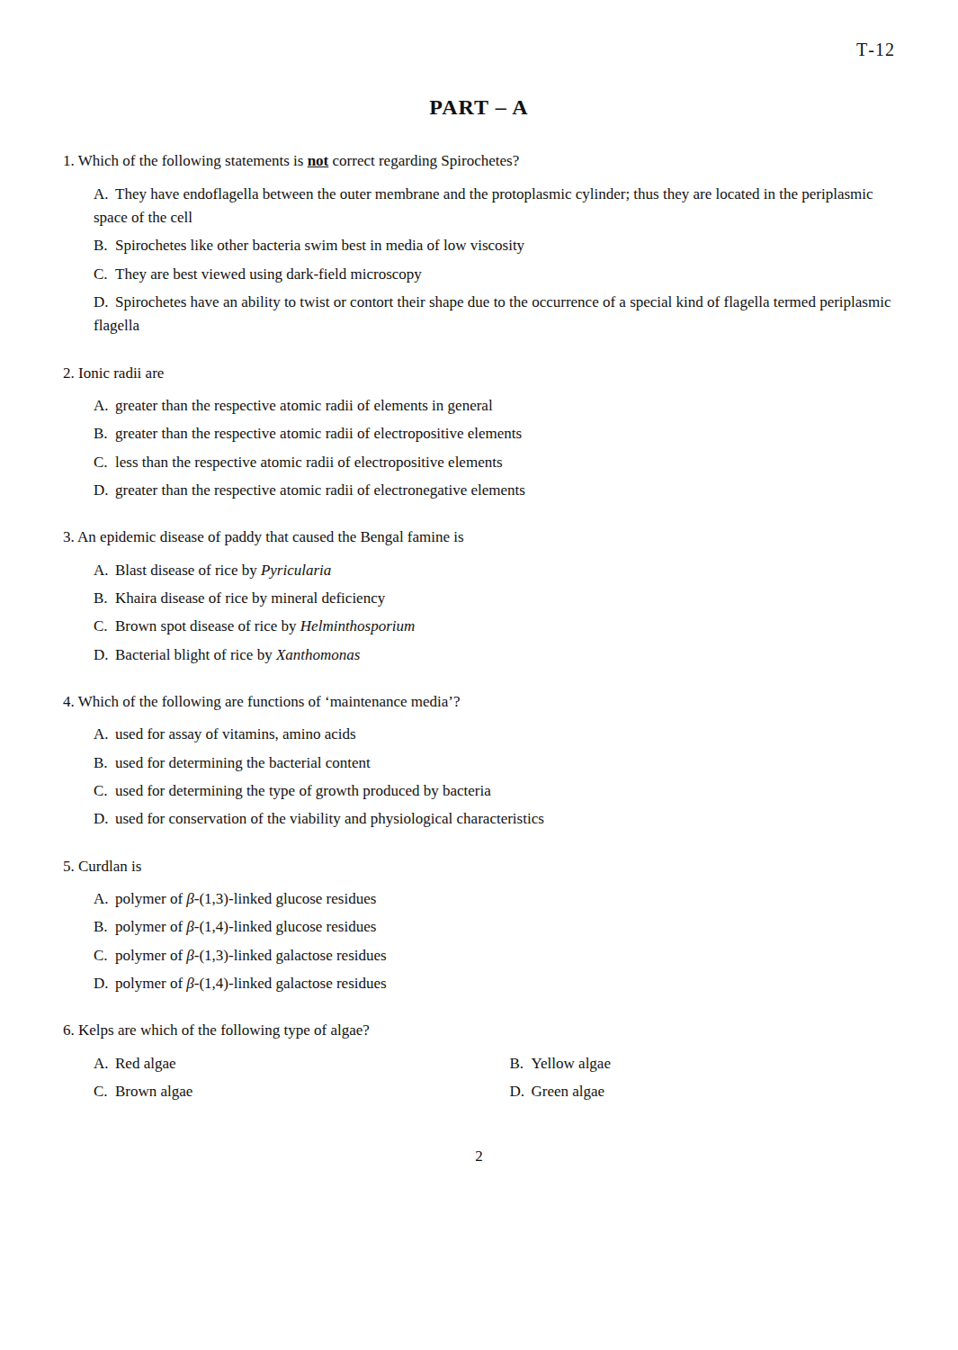T‑12
PART – A
1. Which of the following statements is not correct regarding Spirochetes?
A. They have endoflagella between the outer membrane and the protoplasmic cylinder; thus they are located in the periplasmic space of the cell
B. Spirochetes like other bacteria swim best in media of low viscosity
C. They are best viewed using dark-field microscopy
D. Spirochetes have an ability to twist or contort their shape due to the occurrence of a special kind of flagella termed periplasmic flagella
2. Ionic radii are
A. greater than the respective atomic radii of elements in general
B. greater than the respective atomic radii of electropositive elements
C. less than the respective atomic radii of electropositive elements
D. greater than the respective atomic radii of electronegative elements
3. An epidemic disease of paddy that caused the Bengal famine is
A. Blast disease of rice by Pyricularia
B. Khaira disease of rice by mineral deficiency
C. Brown spot disease of rice by Helminthosporium
D. Bacterial blight of rice by Xanthomonas
4. Which of the following are functions of ‘maintenance media’?
A. used for assay of vitamins, amino acids
B. used for determining the bacterial content
C. used for determining the type of growth produced by bacteria
D. used for conservation of the viability and physiological characteristics
5. Curdlan is
A. polymer of β-(1,3)-linked glucose residues
B. polymer of β-(1,4)-linked glucose residues
C. polymer of β-(1,3)-linked galactose residues
D. polymer of β-(1,4)-linked galactose residues
6. Kelps are which of the following type of algae?
A. Red algae
B. Yellow algae
C. Brown algae
D. Green algae
2